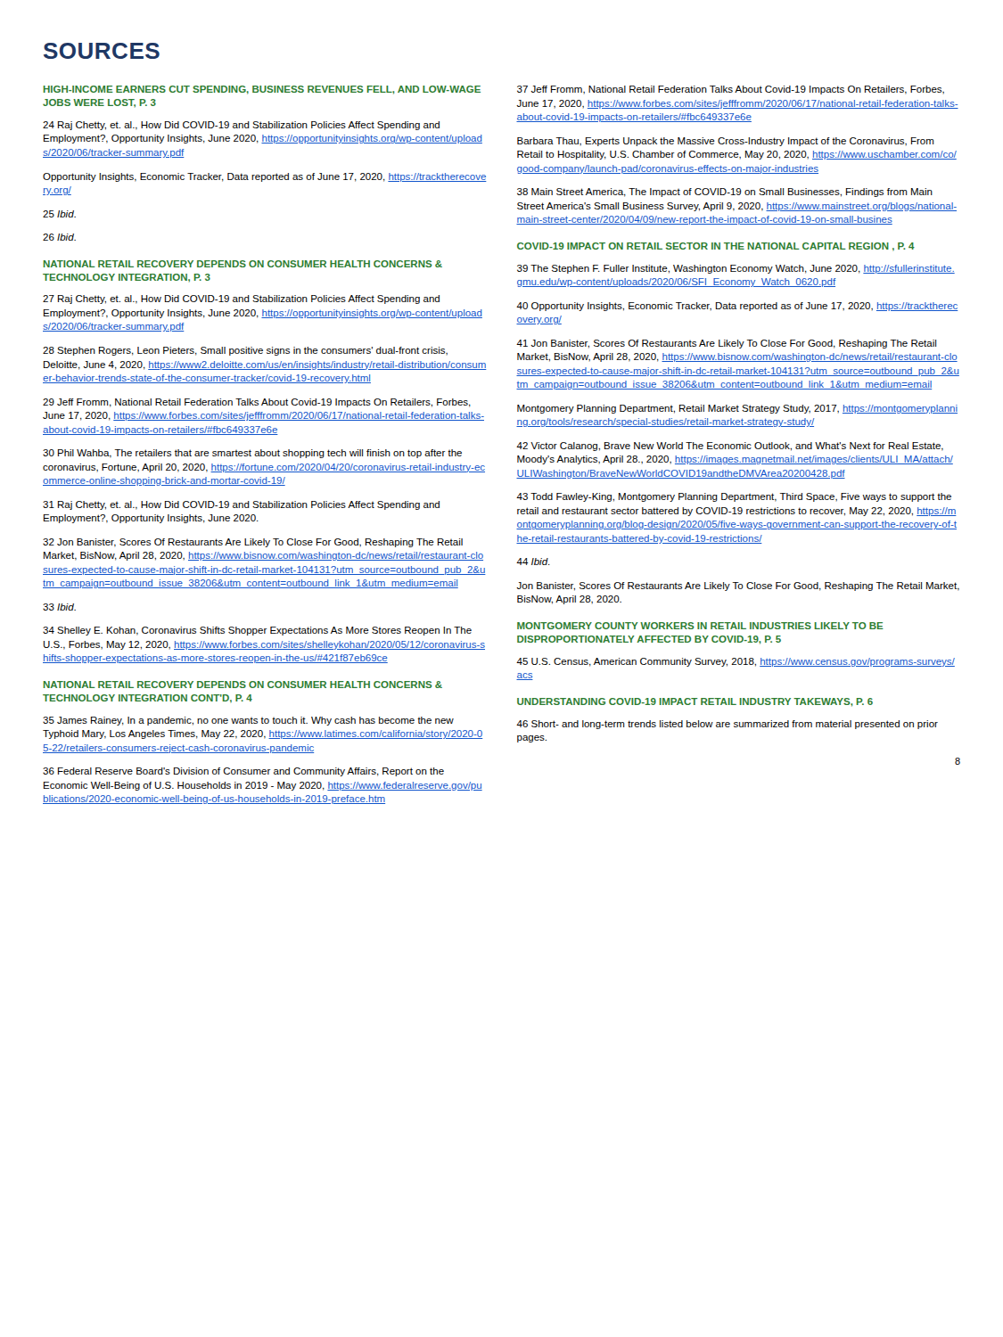SOURCES
High-income earners cut spending, business revenues fell, and low-wage jobs were lost, p. 3
24 Raj Chetty, et. al., How Did COVID-19 and Stabilization Policies Affect Spending and Employment?, Opportunity Insights, June 2020, https://opportunityinsights.org/wp-content/uploads/2020/06/tracker-summary.pdf
Opportunity Insights, Economic Tracker, Data reported as of June 17, 2020, https://tracktherecovery.org/
25 Ibid.
26 Ibid.
National retail recovery depends on consumer health concerns & technology integration, p. 3
27 Raj Chetty, et. al., How Did COVID-19 and Stabilization Policies Affect Spending and Employment?, Opportunity Insights, June 2020, https://opportunityinsights.org/wp-content/uploads/2020/06/tracker-summary.pdf
28 Stephen Rogers, Leon Pieters, Small positive signs in the consumers' dual-front crisis, Deloitte, June 4, 2020, https://www2.deloitte.com/us/en/insights/industry/retail-distribution/consumer-behavior-trends-state-of-the-consumer-tracker/covid-19-recovery.html
29 Jeff Fromm, National Retail Federation Talks About Covid-19 Impacts On Retailers, Forbes, June 17, 2020, https://www.forbes.com/sites/jefffromm/2020/06/17/national-retail-federation-talks-about-covid-19-impacts-on-retailers/#fbc649337e6e
30 Phil Wahba, The retailers that are smartest about shopping tech will finish on top after the coronavirus, Fortune, April 20, 2020, https://fortune.com/2020/04/20/coronavirus-retail-industry-ecommerce-online-shopping-brick-and-mortar-covid-19/
31 Raj Chetty, et. al., How Did COVID-19 and Stabilization Policies Affect Spending and Employment?, Opportunity Insights, June 2020.
32 Jon Banister, Scores Of Restaurants Are Likely To Close For Good, Reshaping The Retail Market, BisNow, April 28, 2020, https://www.bisnow.com/washington-dc/news/retail/restaurant-closures-expected-to-cause-major-shift-in-dc-retail-market-104131?utm_source=outbound_pub_2&utm_campaign=outbound_issue_38206&utm_content=outbound_link_1&utm_medium=email
33 Ibid.
34 Shelley E. Kohan, Coronavirus Shifts Shopper Expectations As More Stores Reopen In The U.S., Forbes, May 12, 2020, https://www.forbes.com/sites/shelleykohan/2020/05/12/coronavirus-shifts-shopper-expectations-as-more-stores-reopen-in-the-us/#421f87eb69ce
National retail recovery depends on consumer health concerns & technology integration cont'd, p. 4
35 James Rainey, In a pandemic, no one wants to touch it. Why cash has become the new Typhoid Mary, Los Angeles Times, May 22, 2020, https://www.latimes.com/california/story/2020-05-22/retailers-consumers-reject-cash-coronavirus-pandemic
36 Federal Reserve Board's Division of Consumer and Community Affairs, Report on the Economic Well-Being of U.S. Households in 2019 - May 2020, https://www.federalreserve.gov/publications/2020-economic-well-being-of-us-households-in-2019-preface.htm
37 Jeff Fromm, National Retail Federation Talks About Covid-19 Impacts On Retailers, Forbes, June 17, 2020, https://www.forbes.com/sites/jefffromm/2020/06/17/national-retail-federation-talks-about-covid-19-impacts-on-retailers/#fbc649337e6e
Barbara Thau, Experts Unpack the Massive Cross-Industry Impact of the Coronavirus, From Retail to Hospitality, U.S. Chamber of Commerce, May 20, 2020, https://www.uschamber.com/co/good-company/launch-pad/coronavirus-effects-on-major-industries
38 Main Street America, The Impact of COVID-19 on Small Businesses, Findings from Main Street America's Small Business Survey, April 9, 2020, https://www.mainstreet.org/blogs/national-main-street-center/2020/04/09/new-report-the-impact-of-covid-19-on-small-busines
COVID-19 impact on retail sector in the National Capital Region , p. 4
39 The Stephen F. Fuller Institute, Washington Economy Watch, June 2020, http://sfullerinstitute.gmu.edu/wp-content/uploads/2020/06/SFI_Economy_Watch_0620.pdf
40 Opportunity Insights, Economic Tracker, Data reported as of June 17, 2020, https://tracktherecovery.org/
41 Jon Banister, Scores Of Restaurants Are Likely To Close For Good, Reshaping The Retail Market, BisNow, April 28, 2020, https://www.bisnow.com/washington-dc/news/retail/restaurant-closures-expected-to-cause-major-shift-in-dc-retail-market-104131?utm_source=outbound_pub_2&utm_campaign=outbound_issue_38206&utm_content=outbound_link_1&utm_medium=email
Montgomery Planning Department, Retail Market Strategy Study, 2017, https://montgomeryplanning.org/tools/research/special-studies/retail-market-strategy-study/
42 Victor Calanog, Brave New World The Economic Outlook, and What's Next for Real Estate, Moody's Analytics, April 28., 2020, https://images.magnetmail.net/images/clients/ULI_MA/attach/ULIWashington/BraveNewWorldCOVID19andtheDMVArea20200428.pdf
43 Todd Fawley-King, Montgomery Planning Department, Third Space, Five ways to support the retail and restaurant sector battered by COVID-19 restrictions to recover, May 22, 2020, https://montgomeryplanning.org/blog-design/2020/05/five-ways-government-can-support-the-recovery-of-the-retail-restaurants-battered-by-covid-19-restrictions/
44 Ibid.
Jon Banister, Scores Of Restaurants Are Likely To Close For Good, Reshaping The Retail Market, BisNow, April 28, 2020.
Montgomery County workers in retail industries likely to be disproportionately affected by COVID-19, p. 5
45 U.S. Census, American Community Survey, 2018, https://www.census.gov/programs-surveys/acs
Understanding COVID-19 impact retail industry takeways, p. 6
46 Short- and long-term trends listed below are summarized from material presented on prior pages.
8